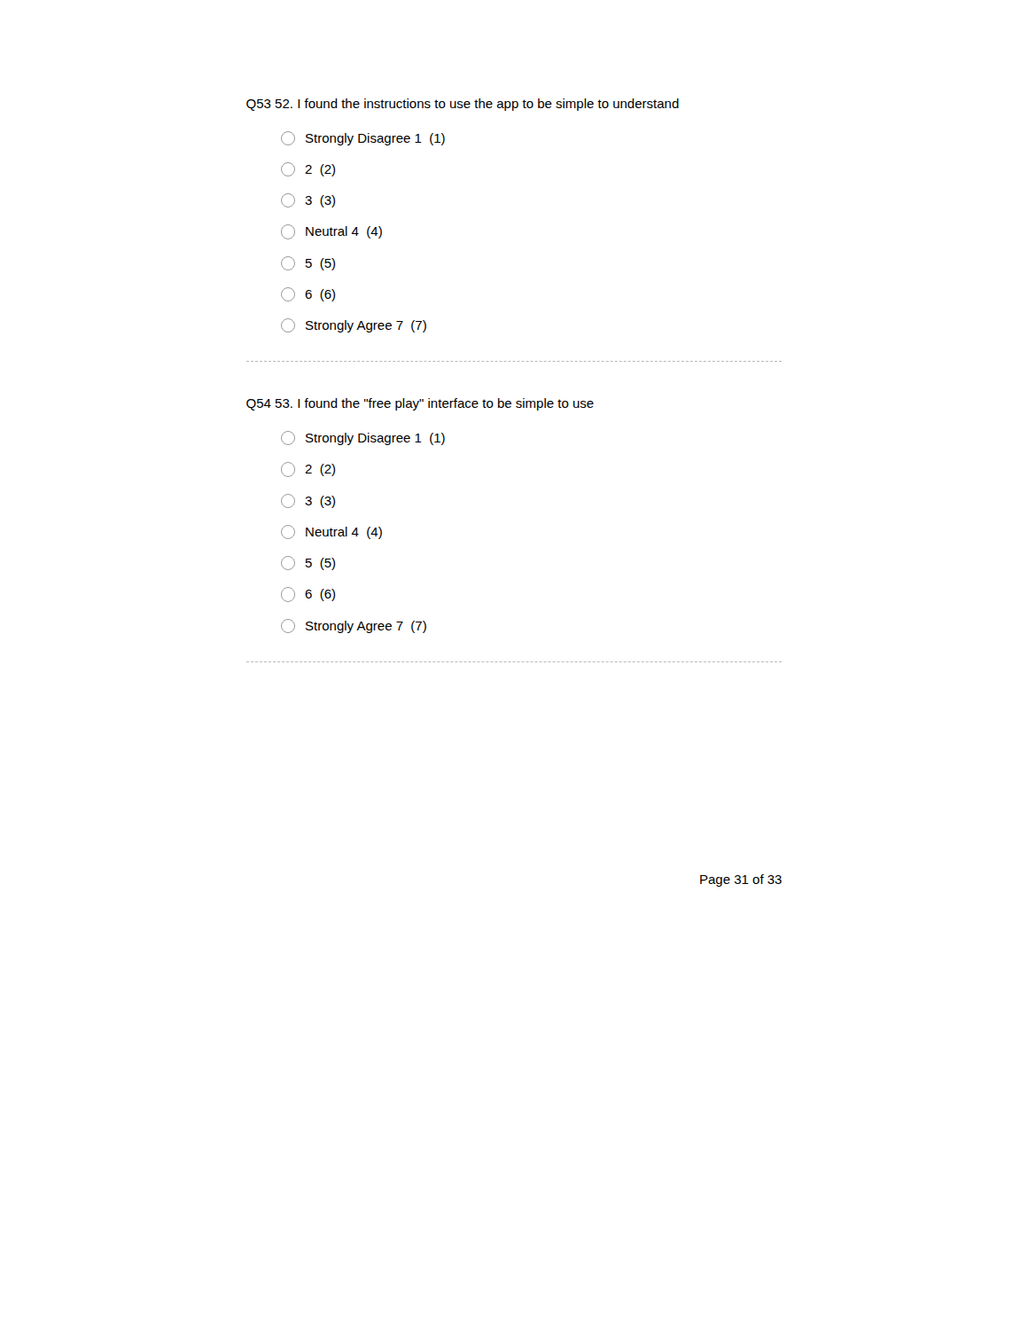Q53 52. I found the instructions to use the app to be simple to understand
Strongly Disagree 1 (1)
2 (2)
3 (3)
Neutral 4 (4)
5 (5)
6 (6)
Strongly Agree 7 (7)
Q54 53. I found the "free play" interface to be simple to use
Strongly Disagree 1 (1)
2 (2)
3 (3)
Neutral 4 (4)
5 (5)
6 (6)
Strongly Agree 7 (7)
Page 31 of 33